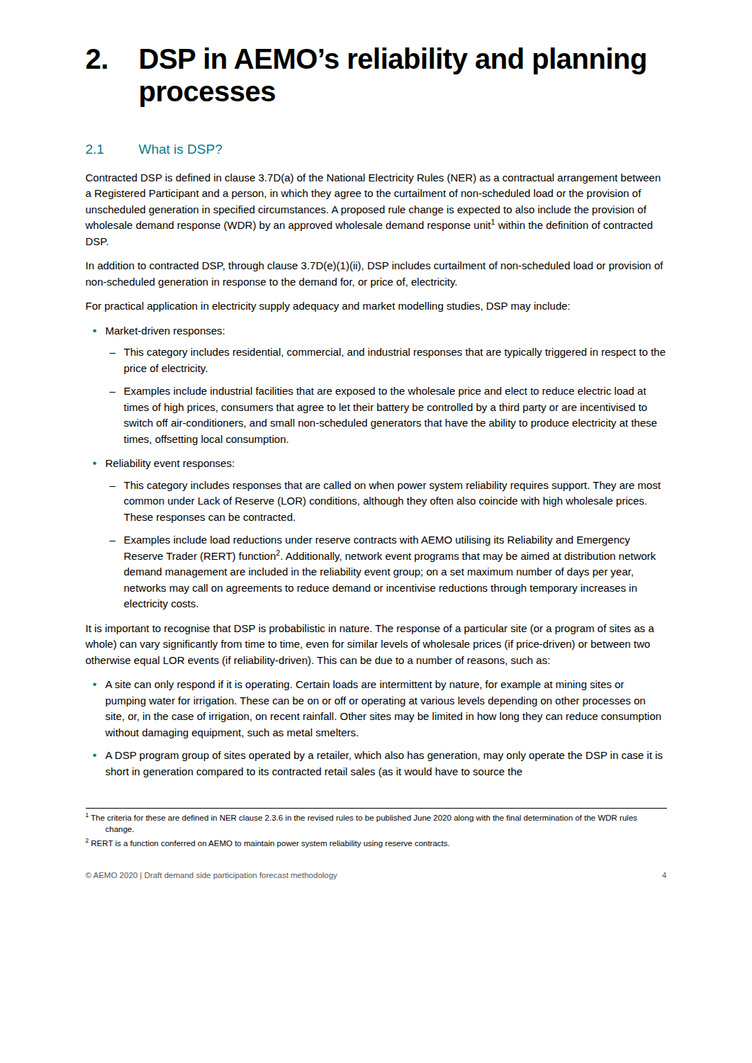2. DSP in AEMO’s reliability and planning processes
2.1 What is DSP?
Contracted DSP is defined in clause 3.7D(a) of the National Electricity Rules (NER) as a contractual arrangement between a Registered Participant and a person, in which they agree to the curtailment of non-scheduled load or the provision of unscheduled generation in specified circumstances. A proposed rule change is expected to also include the provision of wholesale demand response (WDR) by an approved wholesale demand response unit1 within the definition of contracted DSP.
In addition to contracted DSP, through clause 3.7D(e)(1)(ii), DSP includes curtailment of non-scheduled load or provision of non-scheduled generation in response to the demand for, or price of, electricity.
For practical application in electricity supply adequacy and market modelling studies, DSP may include:
Market-driven responses:
This category includes residential, commercial, and industrial responses that are typically triggered in respect to the price of electricity.
Examples include industrial facilities that are exposed to the wholesale price and elect to reduce electric load at times of high prices, consumers that agree to let their battery be controlled by a third party or are incentivised to switch off air-conditioners, and small non-scheduled generators that have the ability to produce electricity at these times, offsetting local consumption.
Reliability event responses:
This category includes responses that are called on when power system reliability requires support. They are most common under Lack of Reserve (LOR) conditions, although they often also coincide with high wholesale prices. These responses can be contracted.
Examples include load reductions under reserve contracts with AEMO utilising its Reliability and Emergency Reserve Trader (RERT) function2. Additionally, network event programs that may be aimed at distribution network demand management are included in the reliability event group; on a set maximum number of days per year, networks may call on agreements to reduce demand or incentivise reductions through temporary increases in electricity costs.
It is important to recognise that DSP is probabilistic in nature. The response of a particular site (or a program of sites as a whole) can vary significantly from time to time, even for similar levels of wholesale prices (if price-driven) or between two otherwise equal LOR events (if reliability-driven). This can be due to a number of reasons, such as:
A site can only respond if it is operating. Certain loads are intermittent by nature, for example at mining sites or pumping water for irrigation. These can be on or off or operating at various levels depending on other processes on site, or, in the case of irrigation, on recent rainfall. Other sites may be limited in how long they can reduce consumption without damaging equipment, such as metal smelters.
A DSP program group of sites operated by a retailer, which also has generation, may only operate the DSP in case it is short in generation compared to its contracted retail sales (as it would have to source the
1 The criteria for these are defined in NER clause 2.3.6 in the revised rules to be published June 2020 along with the final determination of the WDR rules change.
2 RERT is a function conferred on AEMO to maintain power system reliability using reserve contracts.
© AEMO 2020 | Draft demand side participation forecast methodology 4